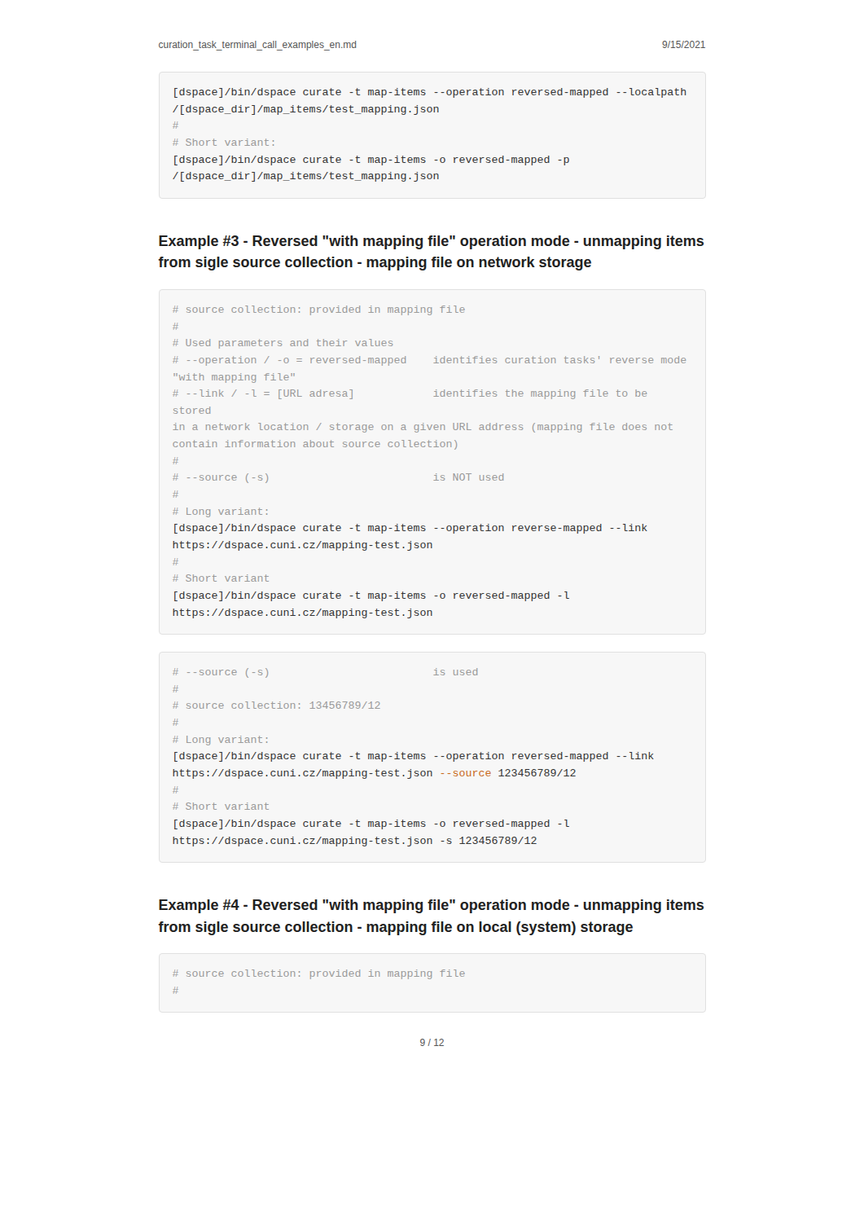curation_task_terminal_call_examples_en.md 9/15/2021
[dspace]/bin/dspace curate -t map-items --operation reversed-mapped --localpath
/[dspace_dir]/map_items/test_mapping.json
#
# Short variant:
[dspace]/bin/dspace curate -t map-items -o reversed-mapped -p
/[dspace_dir]/map_items/test_mapping.json
Example #3 - Reversed "with mapping file" operation mode - unmapping items from sigle source collection - mapping file on network storage
# source collection: provided in mapping file
#
# Used parameters and their values
# --operation / -o = reversed-mapped    identifies curation tasks' reverse mode
"with mapping file"
# --link / -l = [URL adresa]            identifies the mapping file to be stored
in a network location / storage on a given URL address (mapping file does not
contain information about source collection)
#
# --source (-s)                         is NOT used
#
# Long variant:
[dspace]/bin/dspace curate -t map-items --operation reverse-mapped --link
https://dspace.cuni.cz/mapping-test.json
#
# Short variant
[dspace]/bin/dspace curate -t map-items -o reversed-mapped -l
https://dspace.cuni.cz/mapping-test.json
# --source (-s)                         is used
#
# source collection: 13456789/12
#
# Long variant:
[dspace]/bin/dspace curate -t map-items --operation reversed-mapped --link
https://dspace.cuni.cz/mapping-test.json --source 123456789/12
#
# Short variant
[dspace]/bin/dspace curate -t map-items -o reversed-mapped -l
https://dspace.cuni.cz/mapping-test.json -s 123456789/12
Example #4 - Reversed "with mapping file" operation mode - unmapping items from sigle source collection - mapping file on local (system) storage
# source collection: provided in mapping file
#
9 / 12